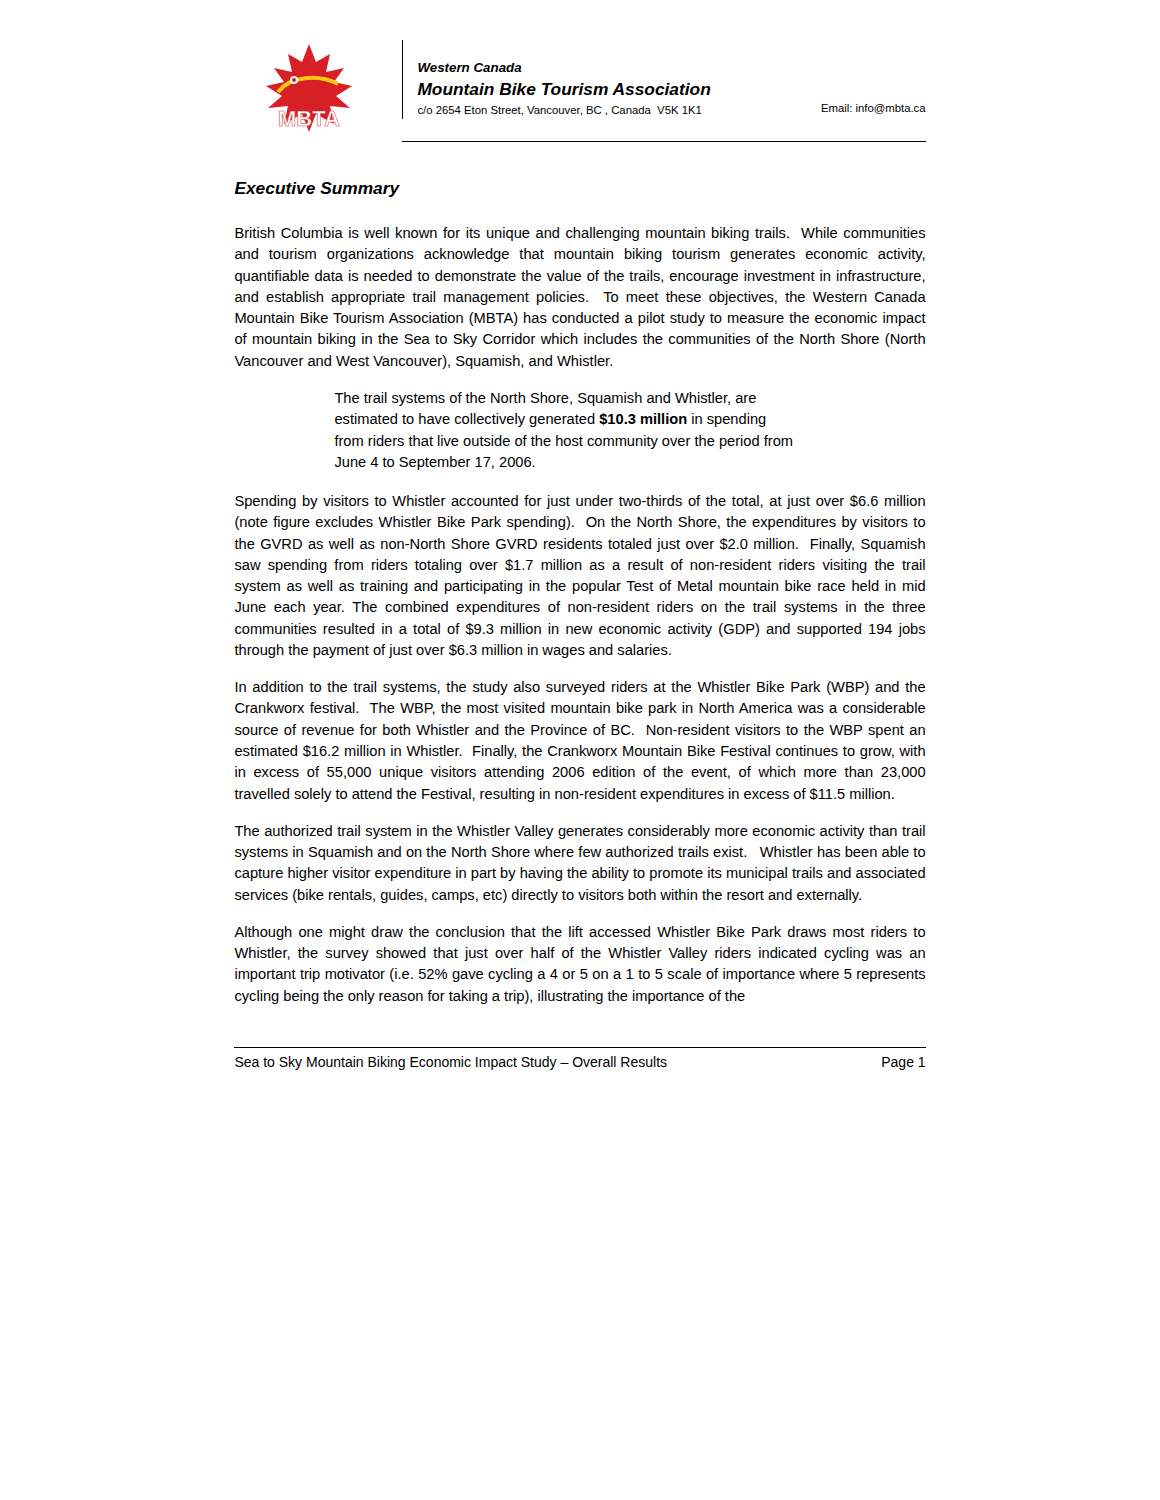MBTA
Western Canada
Mountain Bike Tourism Association
c/o 2654 Eton Street, Vancouver, BC , Canada V5K 1K1
Email: info@mbta.ca
Executive Summary
British Columbia is well known for its unique and challenging mountain biking trails. While communities and tourism organizations acknowledge that mountain biking tourism generates economic activity, quantifiable data is needed to demonstrate the value of the trails, encourage investment in infrastructure, and establish appropriate trail management policies. To meet these objectives, the Western Canada Mountain Bike Tourism Association (MBTA) has conducted a pilot study to measure the economic impact of mountain biking in the Sea to Sky Corridor which includes the communities of the North Shore (North Vancouver and West Vancouver), Squamish, and Whistler.
The trail systems of the North Shore, Squamish and Whistler, are
estimated to have collectively generated $10.3 million in spending
from riders that live outside of the host community over the period from
June 4 to September 17, 2006.
Spending by visitors to Whistler accounted for just under two-thirds of the total, at just over $6.6 million (note figure excludes Whistler Bike Park spending). On the North Shore, the expenditures by visitors to the GVRD as well as non-North Shore GVRD residents totaled just over $2.0 million. Finally, Squamish saw spending from riders totaling over $1.7 million as a result of non-resident riders visiting the trail system as well as training and participating in the popular Test of Metal mountain bike race held in mid June each year. The combined expenditures of non-resident riders on the trail systems in the three communities resulted in a total of $9.3 million in new economic activity (GDP) and supported 194 jobs through the payment of just over $6.3 million in wages and salaries.
In addition to the trail systems, the study also surveyed riders at the Whistler Bike Park (WBP) and the Crankworx festival. The WBP, the most visited mountain bike park in North America was a considerable source of revenue for both Whistler and the Province of BC. Non-resident visitors to the WBP spent an estimated $16.2 million in Whistler. Finally, the Crankworx Mountain Bike Festival continues to grow, with in excess of 55,000 unique visitors attending 2006 edition of the event, of which more than 23,000 travelled solely to attend the Festival, resulting in non-resident expenditures in excess of $11.5 million.
The authorized trail system in the Whistler Valley generates considerably more economic activity than trail systems in Squamish and on the North Shore where few authorized trails exist. Whistler has been able to capture higher visitor expenditure in part by having the ability to promote its municipal trails and associated services (bike rentals, guides, camps, etc) directly to visitors both within the resort and externally.
Although one might draw the conclusion that the lift accessed Whistler Bike Park draws most riders to Whistler, the survey showed that just over half of the Whistler Valley riders indicated cycling was an important trip motivator (i.e. 52% gave cycling a 4 or 5 on a 1 to 5 scale of importance where 5 represents cycling being the only reason for taking a trip), illustrating the importance of the
Sea to Sky Mountain Biking Economic Impact Study – Overall Results Page 1